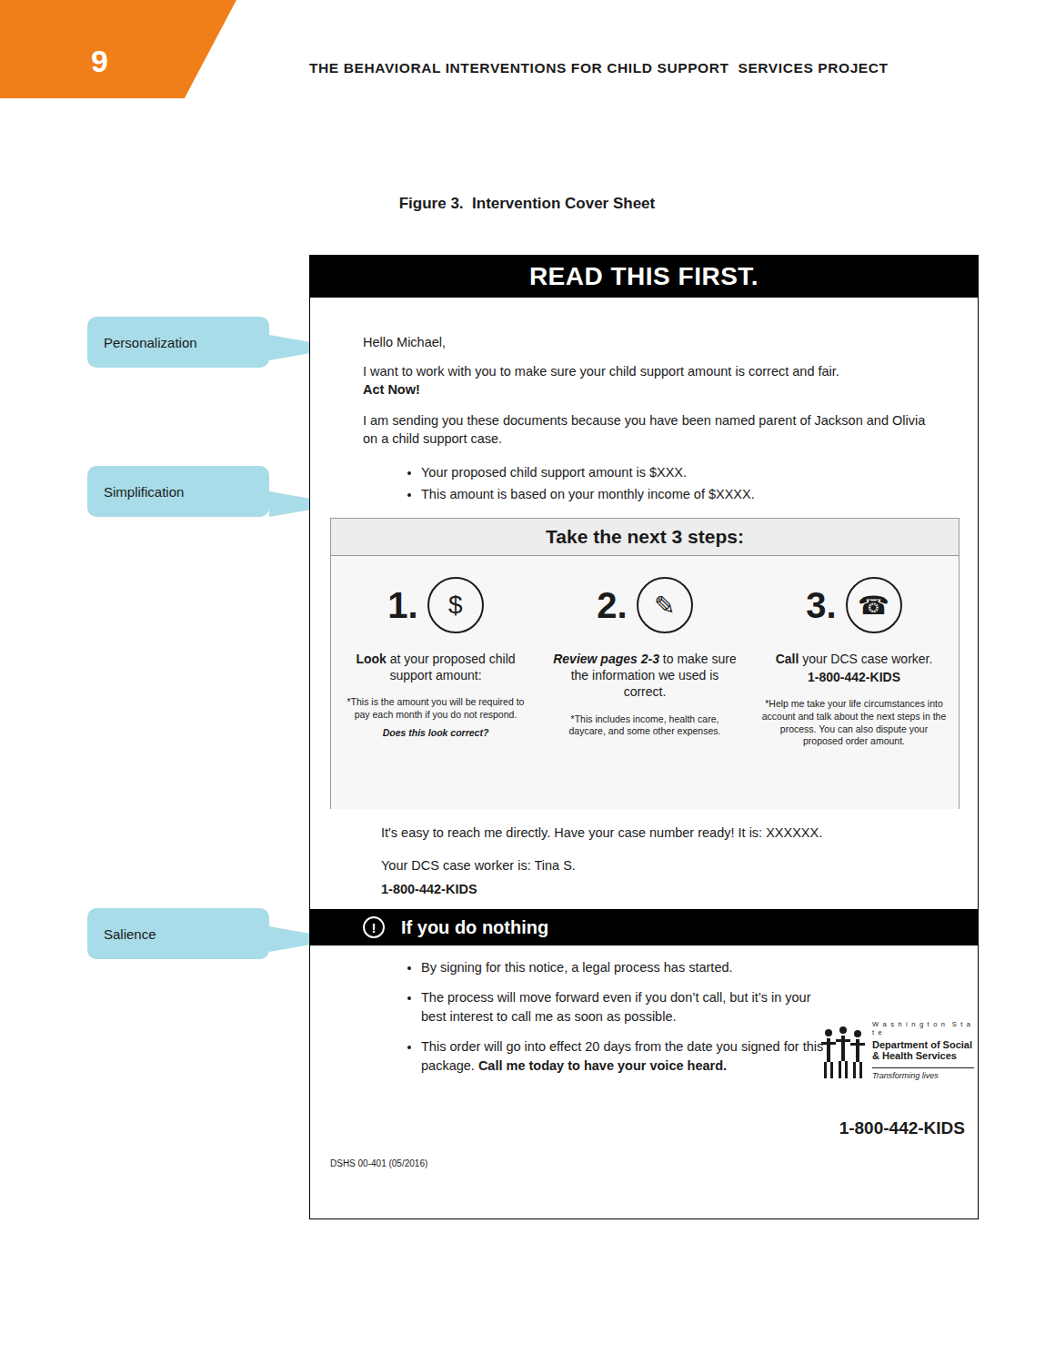9
THE BEHAVIORAL INTERVENTIONS FOR CHILD SUPPORT SERVICES PROJECT
Figure 3. Intervention Cover Sheet
Personalization
Simplification
Salience
READ THIS FIRST.
Hello Michael,
I want to work with you to make sure your child support amount is correct and fair.
Act Now!
I am sending you these documents because you have been named parent of Jackson and Olivia on a child support case.
Your proposed child support amount is $XXX.
This amount is based on your monthly income of $XXXX.
Take the next 3 steps:
1. $
Look at your proposed child support amount:
*This is the amount you will be required to pay each month if you do not respond. Does this look correct?
2. ✎
Review pages 2-3 to make sure the information we used is correct.
*This includes income, health care, daycare, and some other expenses.
3. ☎
Call your DCS case worker. 1-800-442-KIDS
*Help me take your life circumstances into account and talk about the next steps in the process. You can also dispute your proposed order amount.
It's easy to reach me directly. Have your case number ready! It is: XXXXXX.
Your DCS case worker is: Tina S.
1-800-442-KIDS
If you do nothing
!
By signing for this notice, a legal process has started.
The process will move forward even if you don’t call, but it’s in your best interest to call me as soon as possible.
This order will go into effect 20 days from the date you signed for this package. Call me today to have your voice heard.
W a s h i n g t o n S t a t e
Department of Social
& Health Services
Transforming lives
1-800-442-KIDS
DSHS 00-401 (05/2016)